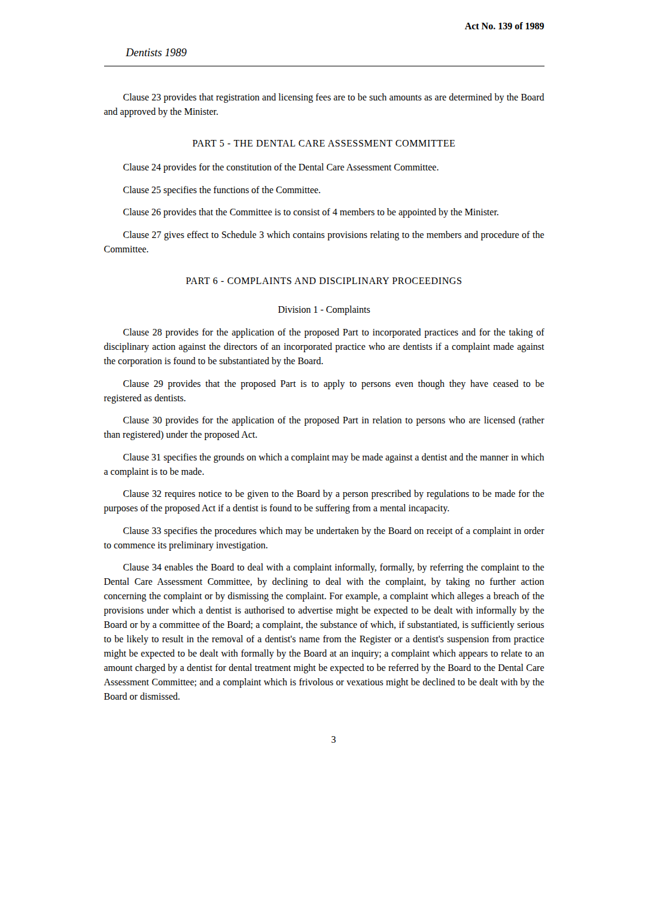Act No. 139 of 1989
Dentists 1989
Clause 23 provides that registration and licensing fees are to be such amounts as are determined by the Board and approved by the Minister.
Part 5 - The Dental Care Assessment Committee
Clause 24 provides for the constitution of the Dental Care Assessment Committee.
Clause 25 specifies the functions of the Committee.
Clause 26 provides that the Committee is to consist of 4 members to be appointed by the Minister.
Clause 27 gives effect to Schedule 3 which contains provisions relating to the members and procedure of the Committee.
Part 6 - Complaints and Disciplinary Proceedings
Division 1 - Complaints
Clause 28 provides for the application of the proposed Part to incorporated practices and for the taking of disciplinary action against the directors of an incorporated practice who are dentists if a complaint made against the corporation is found to be substantiated by the Board.
Clause 29 provides that the proposed Part is to apply to persons even though they have ceased to be registered as dentists.
Clause 30 provides for the application of the proposed Part in relation to persons who are licensed (rather than registered) under the proposed Act.
Clause 31 specifies the grounds on which a complaint may be made against a dentist and the manner in which a complaint is to be made.
Clause 32 requires notice to be given to the Board by a person prescribed by regulations to be made for the purposes of the proposed Act if a dentist is found to be suffering from a mental incapacity.
Clause 33 specifies the procedures which may be undertaken by the Board on receipt of a complaint in order to commence its preliminary investigation.
Clause 34 enables the Board to deal with a complaint informally, formally, by referring the complaint to the Dental Care Assessment Committee, by declining to deal with the complaint, by taking no further action concerning the complaint or by dismissing the complaint. For example, a complaint which alleges a breach of the provisions under which a dentist is authorised to advertise might be expected to be dealt with informally by the Board or by a committee of the Board; a complaint, the substance of which, if substantiated, is sufficiently serious to be likely to result in the removal of a dentist's name from the Register or a dentist's suspension from practice might be expected to be dealt with formally by the Board at an inquiry; a complaint which appears to relate to an amount charged by a dentist for dental treatment might be expected to be referred by the Board to the Dental Care Assessment Committee; and a complaint which is frivolous or vexatious might be declined to be dealt with by the Board or dismissed.
3